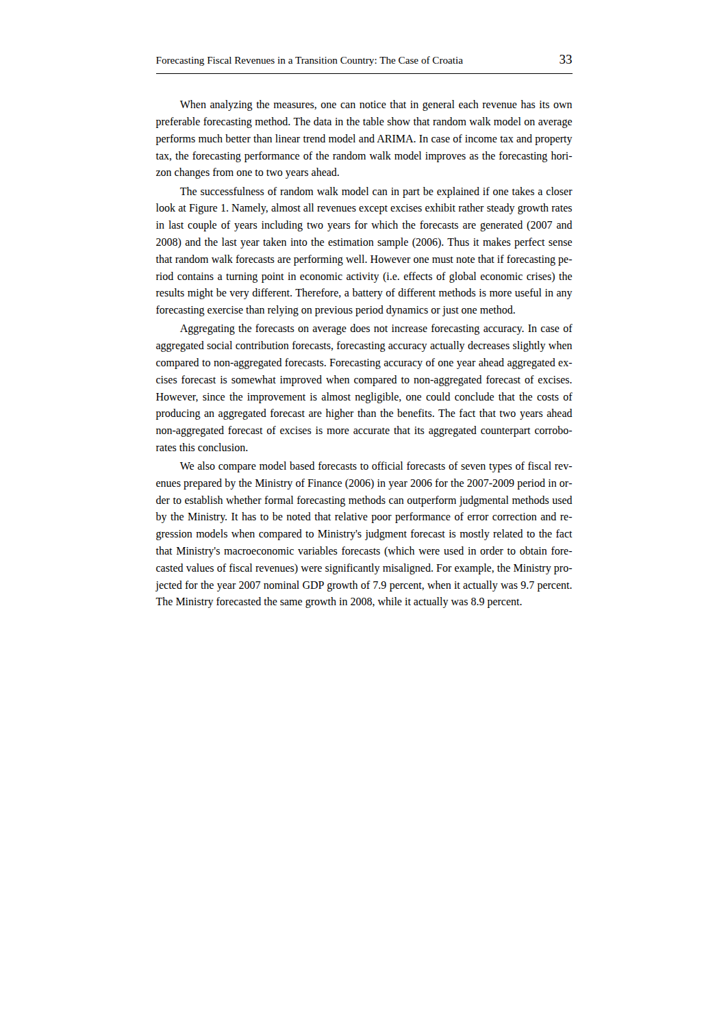Forecasting Fiscal Revenues in a Transition Country: The Case of Croatia 33
When analyzing the measures, one can notice that in general each revenue has its own preferable forecasting method. The data in the table show that random walk model on average performs much better than linear trend model and ARIMA. In case of income tax and property tax, the forecasting performance of the random walk model improves as the forecasting horizon changes from one to two years ahead.
The successfulness of random walk model can in part be explained if one takes a closer look at Figure 1. Namely, almost all revenues except excises exhibit rather steady growth rates in last couple of years including two years for which the forecasts are generated (2007 and 2008) and the last year taken into the estimation sample (2006). Thus it makes perfect sense that random walk forecasts are performing well. However one must note that if forecasting period contains a turning point in economic activity (i.e. effects of global economic crises) the results might be very different. Therefore, a battery of different methods is more useful in any forecasting exercise than relying on previous period dynamics or just one method.
Aggregating the forecasts on average does not increase forecasting accuracy. In case of aggregated social contribution forecasts, forecasting accuracy actually decreases slightly when compared to non-aggregated forecasts. Forecasting accuracy of one year ahead aggregated excises forecast is somewhat improved when compared to non-aggregated forecast of excises. However, since the improvement is almost negligible, one could conclude that the costs of producing an aggregated forecast are higher than the benefits. The fact that two years ahead non-aggregated forecast of excises is more accurate that its aggregated counterpart corroborates this conclusion.
We also compare model based forecasts to official forecasts of seven types of fiscal revenues prepared by the Ministry of Finance (2006) in year 2006 for the 2007-2009 period in order to establish whether formal forecasting methods can outperform judgmental methods used by the Ministry. It has to be noted that relative poor performance of error correction and regression models when compared to Ministry's judgment forecast is mostly related to the fact that Ministry's macroeconomic variables forecasts (which were used in order to obtain forecasted values of fiscal revenues) were significantly misaligned. For example, the Ministry projected for the year 2007 nominal GDP growth of 7.9 percent, when it actually was 9.7 percent. The Ministry forecasted the same growth in 2008, while it actually was 8.9 percent.